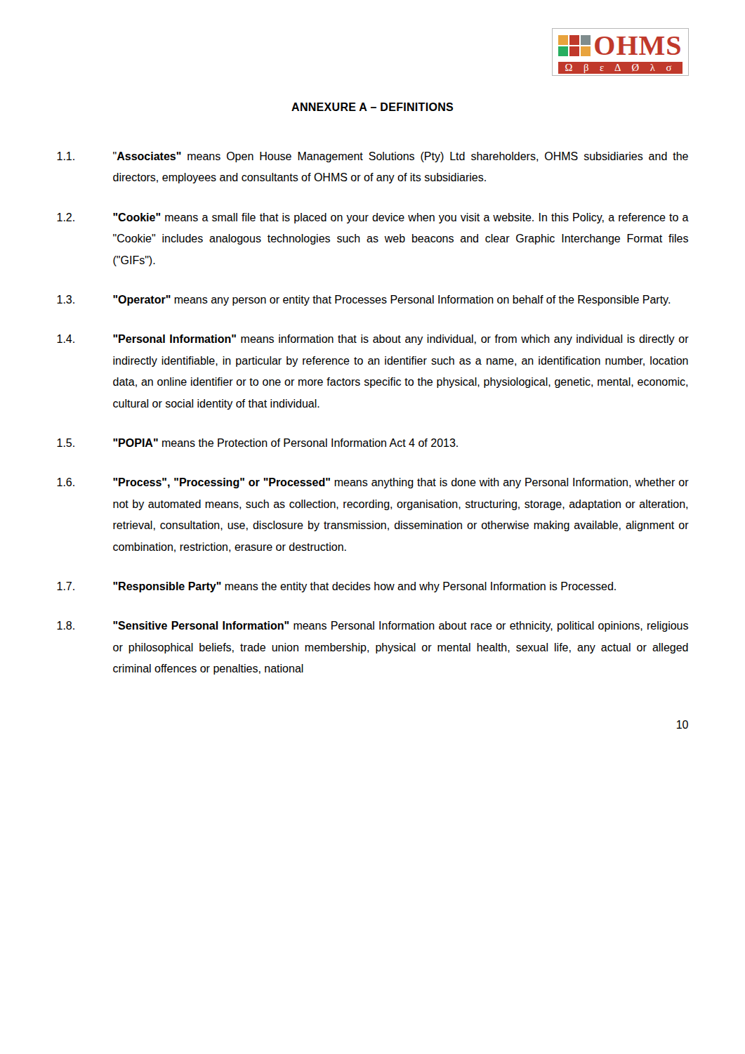OHMS
Ω β ε Δ Ø λ σ
ANNEXURE A – DEFINITIONS
1.1.
"Associates" means Open House Management Solutions (Pty) Ltd shareholders, OHMS subsidiaries and the directors, employees and consultants of OHMS or of any of its subsidiaries.
1.2.
"Cookie" means a small file that is placed on your device when you visit a website. In this Policy, a reference to a "Cookie" includes analogous technologies such as web beacons and clear Graphic Interchange Format files ("GIFs").
1.3.
"Operator" means any person or entity that Processes Personal Information on behalf of the Responsible Party.
1.4.
"Personal Information" means information that is about any individual, or from which any individual is directly or indirectly identifiable, in particular by reference to an identifier such as a name, an identification number, location data, an online identifier or to one or more factors specific to the physical, physiological, genetic, mental, economic, cultural or social identity of that individual.
1.5.
"POPIA" means the Protection of Personal Information Act 4 of 2013.
1.6.
"Process", "Processing" or "Processed" means anything that is done with any Personal Information, whether or not by automated means, such as collection, recording, organisation, structuring, storage, adaptation or alteration, retrieval, consultation, use, disclosure by transmission, dissemination or otherwise making available, alignment or combination, restriction, erasure or destruction.
1.7.
"Responsible Party" means the entity that decides how and why Personal Information is Processed.
1.8.
"Sensitive Personal Information" means Personal Information about race or ethnicity, political opinions, religious or philosophical beliefs, trade union membership, physical or mental health, sexual life, any actual or alleged criminal offences or penalties, national
10